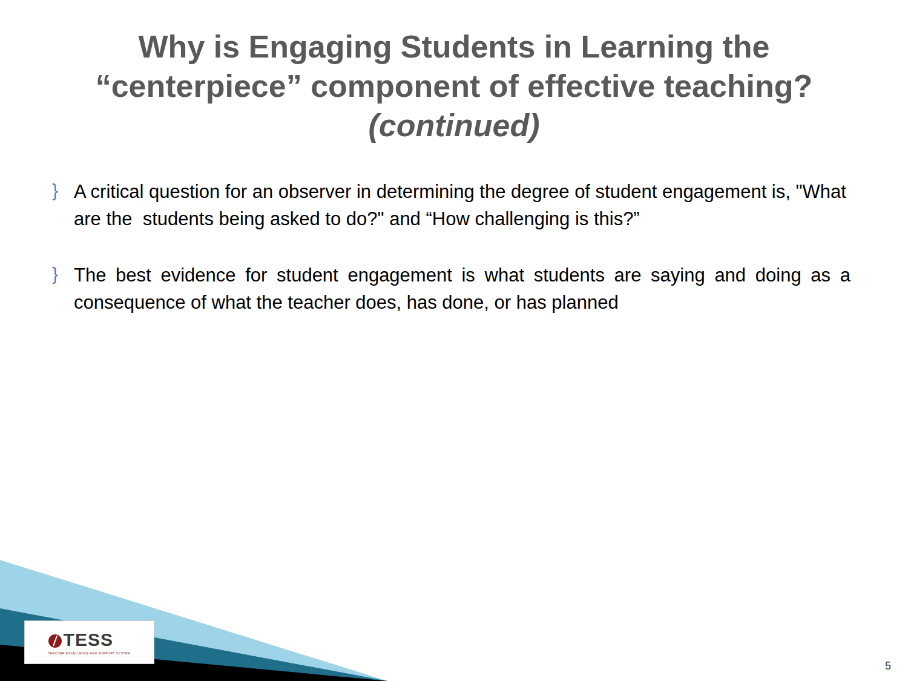Why is Engaging Students in Learning the “centerpiece” component of effective teaching? (continued)
A critical question for an observer in determining the degree of student engagement is, "What are the students being asked to do?" and “How challenging is this?”
The best evidence for student engagement is what students are saying and doing as a consequence of what the teacher does, has done, or has planned
TESS TEACHER EXCELLENCE AND SUPPORT SYSTEM
5